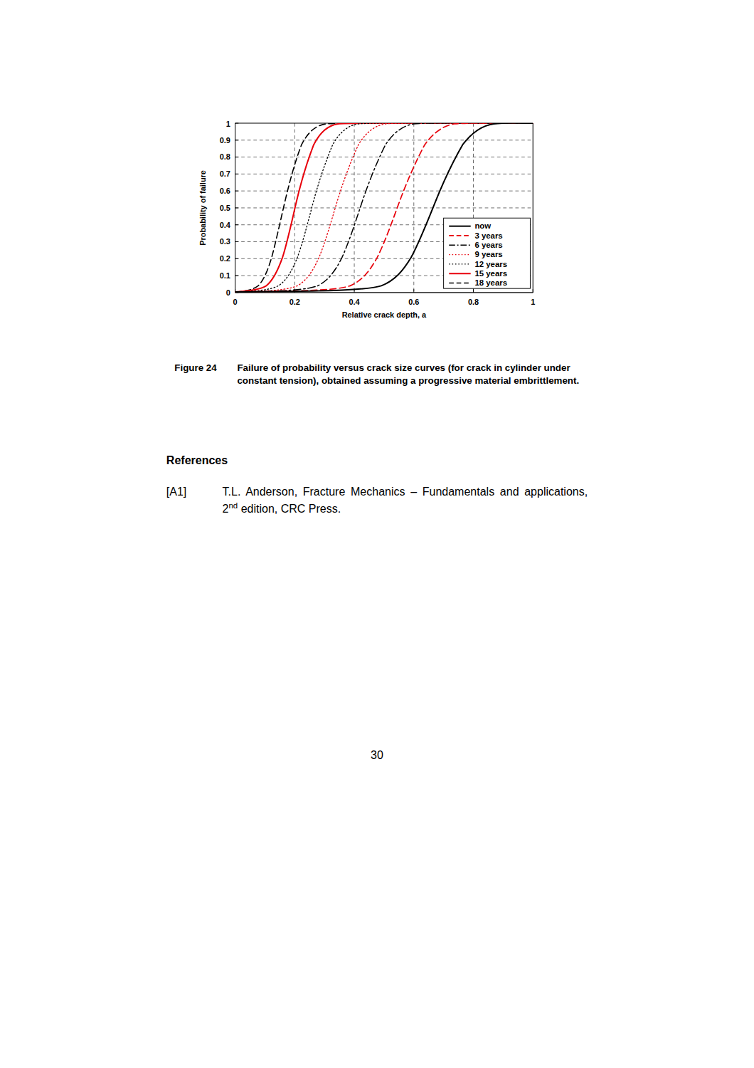0 0.1 0.2 0.3 0.4 0.5 0.6 0.7 0.8 0.9 1 0 0.2 0.4 0.6 0.8 1 Relative crack depth, a Probability of failure now 3 years 6 years 9 years 12 years 15 years 18 years
Figure 24 Failure of probability versus crack size curves (for crack in cylinder under constant tension), obtained assuming a progressive material embrittlement.
References
[A1] T.L. Anderson, Fracture Mechanics – Fundamentals and applications, 2nd edition, CRC Press.
30